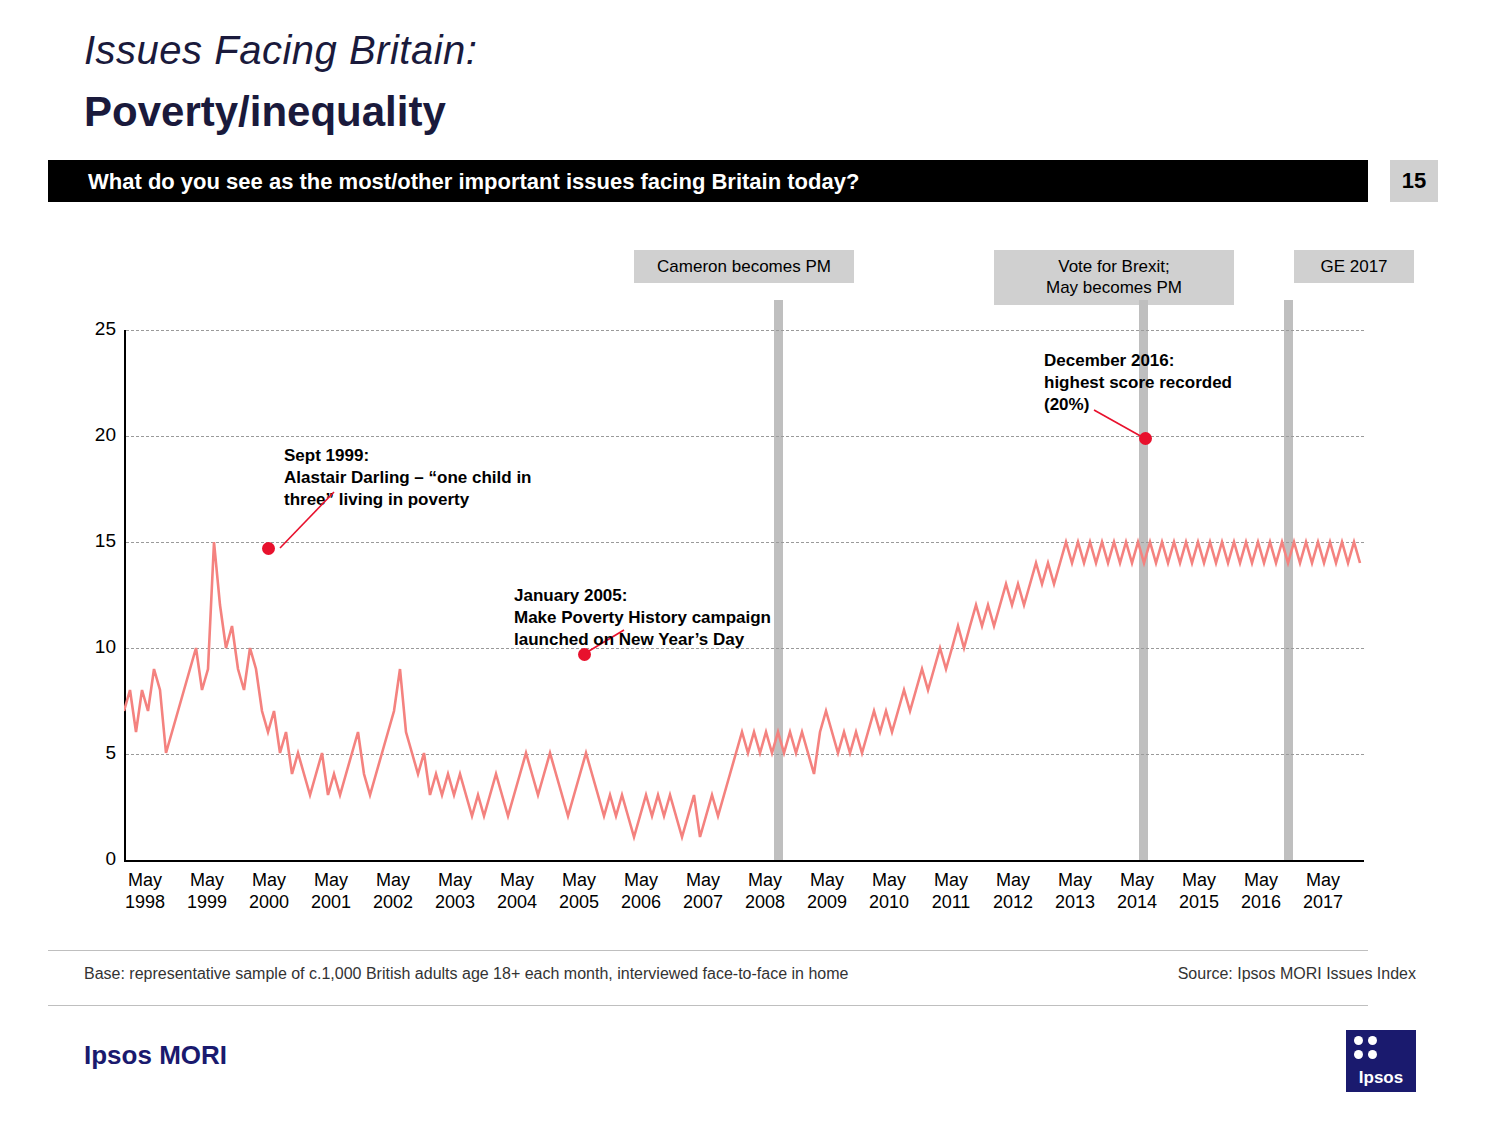Issues Facing Britain:
Poverty/inequality
What do you see as the most/other important issues facing Britain today?
15
Cameron becomes PM
Vote for Brexit;
May becomes PM
GE 2017
25
20
15
10
5
0
Sept 1999:
Alastair Darling – “one child in three” living in poverty
January 2005:
Make Poverty History campaign launched on New Year’s Day
December 2016:
highest score recorded (20%)
May
1998
May
1999
May
2000
May
2001
May
2002
May
2003
May
2004
May
2005
May
2006
May
2007
May
2008
May
2009
May
2010
May
2011
May
2012
May
2013
May
2014
May
2015
May
2016
May
2017
Base: representative sample of c.1,000 British adults age 18+ each month, interviewed face-to-face in home
Source: Ipsos MORI Issues Index
Ipsos MORI
Ipsos